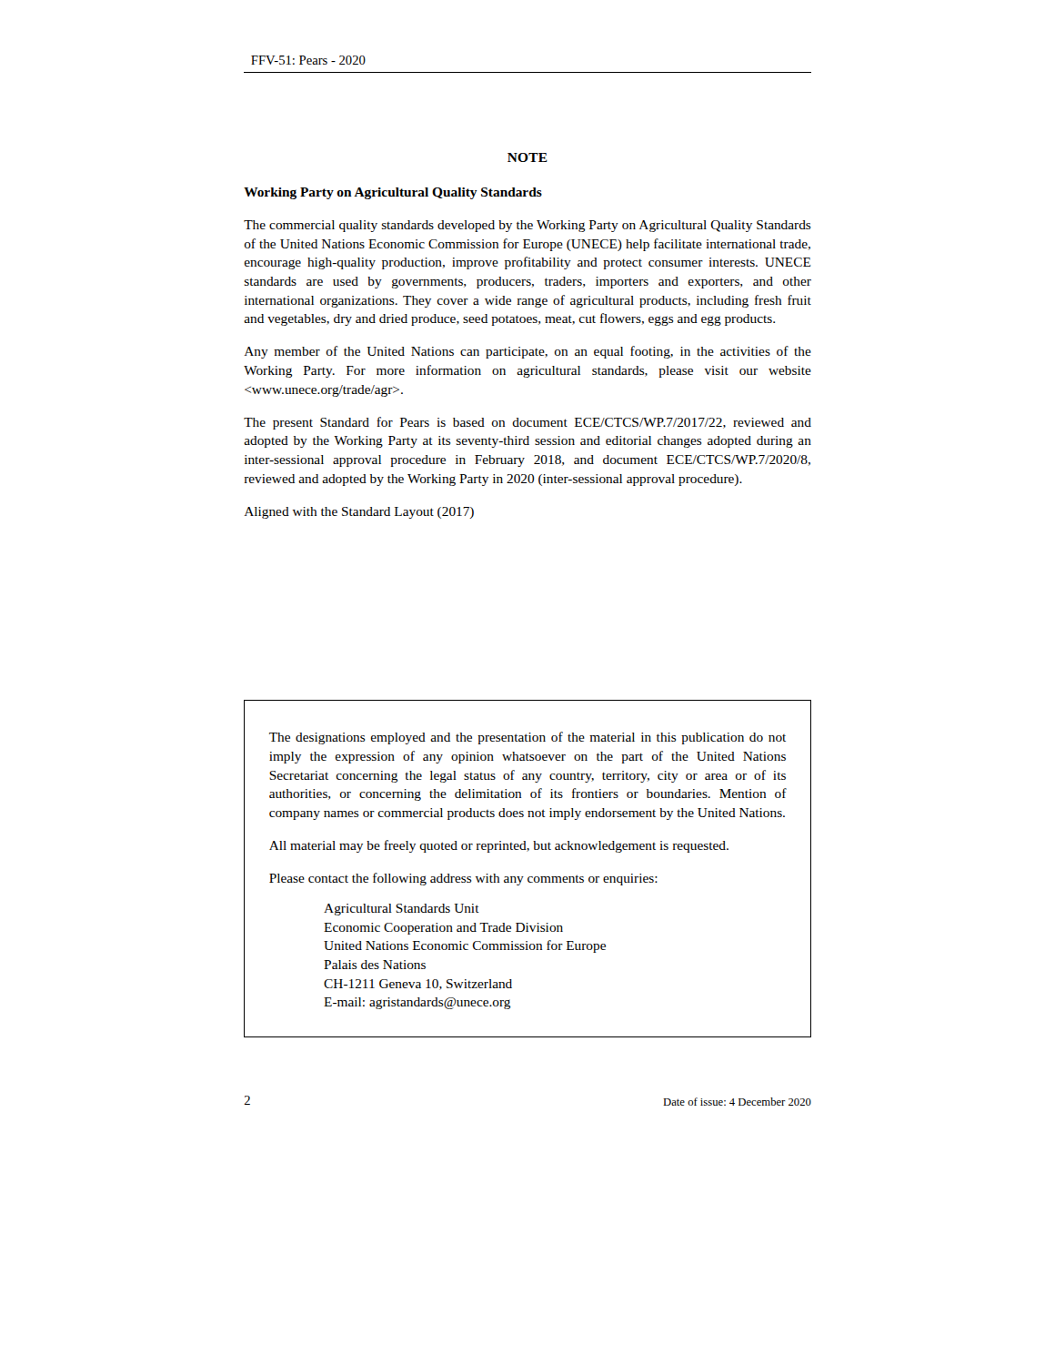FFV-51: Pears - 2020
NOTE
Working Party on Agricultural Quality Standards
The commercial quality standards developed by the Working Party on Agricultural Quality Standards of the United Nations Economic Commission for Europe (UNECE) help facilitate international trade, encourage high-quality production, improve profitability and protect consumer interests. UNECE standards are used by governments, producers, traders, importers and exporters, and other international organizations. They cover a wide range of agricultural products, including fresh fruit and vegetables, dry and dried produce, seed potatoes, meat, cut flowers, eggs and egg products.
Any member of the United Nations can participate, on an equal footing, in the activities of the Working Party. For more information on agricultural standards, please visit our website <www.unece.org/trade/agr>.
The present Standard for Pears is based on document ECE/CTCS/WP.7/2017/22, reviewed and adopted by the Working Party at its seventy-third session and editorial changes adopted during an inter-sessional approval procedure in February 2018, and document ECE/CTCS/WP.7/2020/8, reviewed and adopted by the Working Party in 2020 (inter-sessional approval procedure).
Aligned with the Standard Layout (2017)
The designations employed and the presentation of the material in this publication do not imply the expression of any opinion whatsoever on the part of the United Nations Secretariat concerning the legal status of any country, territory, city or area or of its authorities, or concerning the delimitation of its frontiers or boundaries. Mention of company names or commercial products does not imply endorsement by the United Nations.
All material may be freely quoted or reprinted, but acknowledgement is requested.
Please contact the following address with any comments or enquiries:
Agricultural Standards Unit
Economic Cooperation and Trade Division
United Nations Economic Commission for Europe
Palais des Nations
CH-1211 Geneva 10, Switzerland
E-mail: agristandards@unece.org
2
Date of issue: 4 December 2020